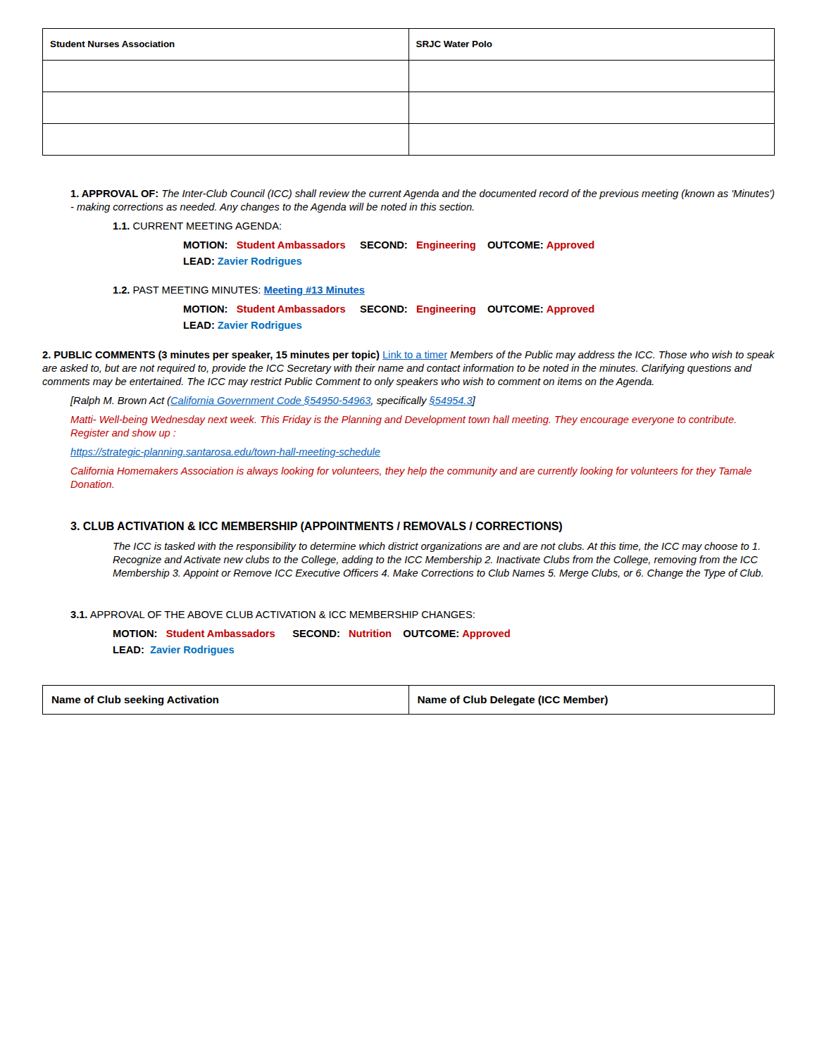| Student Nurses Association | SRJC Water Polo |
1. APPROVAL OF: The Inter-Club Council (ICC) shall review the current Agenda and the documented record of the previous meeting (known as 'Minutes') - making corrections as needed. Any changes to the Agenda will be noted in this section.
1.1. CURRENT MEETING AGENDA:
MOTION: Student Ambassadors SECOND: Engineering OUTCOME: Approved
LEAD: Zavier Rodrigues
1.2. PAST MEETING MINUTES: Meeting #13 Minutes
MOTION: Student Ambassadors SECOND: Engineering OUTCOME: Approved
LEAD: Zavier Rodrigues
2. PUBLIC COMMENTS (3 minutes per speaker, 15 minutes per topic) Link to a timer Members of the Public may address the ICC. Those who wish to speak are asked to, but are not required to, provide the ICC Secretary with their name and contact information to be noted in the minutes. Clarifying questions and comments may be entertained. The ICC may restrict Public Comment to only speakers who wish to comment on items on the Agenda.
[Ralph M. Brown Act (California Government Code §54950-54963, specifically §54954.3]
Matti- Well-being Wednesday next week. This Friday is the Planning and Development town hall meeting. They encourage everyone to contribute. Register and show up :
https://strategic-planning.santarosa.edu/town-hall-meeting-schedule
California Homemakers Association is always looking for volunteers, they help the community and are currently looking for volunteers for they Tamale Donation.
3. CLUB ACTIVATION & ICC MEMBERSHIP (APPOINTMENTS / REMOVALS / CORRECTIONS)
The ICC is tasked with the responsibility to determine which district organizations are and are not clubs. At this time, the ICC may choose to 1. Recognize and Activate new clubs to the College, adding to the ICC Membership 2. Inactivate Clubs from the College, removing from the ICC Membership 3. Appoint or Remove ICC Executive Officers 4. Make Corrections to Club Names 5. Merge Clubs, or 6. Change the Type of Club.
3.1. APPROVAL OF THE ABOVE CLUB ACTIVATION & ICC MEMBERSHIP CHANGES:
MOTION: Student Ambassadors SECOND: Nutrition OUTCOME: Approved
LEAD: Zavier Rodrigues
| Name of Club seeking Activation | Name of Club Delegate (ICC Member) |